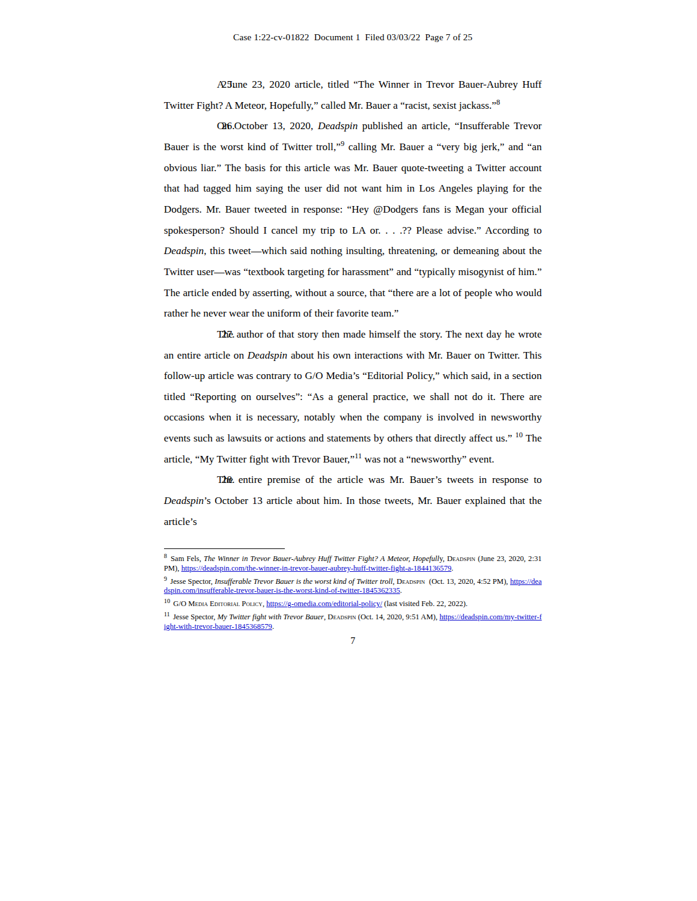Case 1:22-cv-01822 Document 1 Filed 03/03/22 Page 7 of 25
25. A June 23, 2020 article, titled “The Winner in Trevor Bauer-Aubrey Huff Twitter Fight? A Meteor, Hopefully,” called Mr. Bauer a “racist, sexist jackass.”8
26. On October 13, 2020, Deadspin published an article, “Insufferable Trevor Bauer is the worst kind of Twitter troll,”9 calling Mr. Bauer a “very big jerk,” and “an obvious liar.” The basis for this article was Mr. Bauer quote-tweeting a Twitter account that had tagged him saying the user did not want him in Los Angeles playing for the Dodgers. Mr. Bauer tweeted in response: “Hey @Dodgers fans is Megan your official spokesperson? Should I cancel my trip to LA or. . . .?? Please advise.” According to Deadspin, this tweet—which said nothing insulting, threatening, or demeaning about the Twitter user—was “textbook targeting for harassment” and “typically misogynist of him.” The article ended by asserting, without a source, that “there are a lot of people who would rather he never wear the uniform of their favorite team.”
27. The author of that story then made himself the story. The next day he wrote an entire article on Deadspin about his own interactions with Mr. Bauer on Twitter. This follow-up article was contrary to G/O Media’s “Editorial Policy,” which said, in a section titled “Reporting on ourselves”: “As a general practice, we shall not do it. There are occasions when it is necessary, notably when the company is involved in newsworthy events such as lawsuits or actions and statements by others that directly affect us.” 10 The article, “My Twitter fight with Trevor Bauer,”11 was not a “newsworthy” event.
28. The entire premise of the article was Mr. Bauer’s tweets in response to Deadspin’s October 13 article about him. In those tweets, Mr. Bauer explained that the article’s
8 Sam Fels, The Winner in Trevor Bauer-Aubrey Huff Twitter Fight? A Meteor, Hopefully, Deadspin (June 23, 2020, 2:31 PM), https://deadspin.com/the-winner-in-trevor-bauer-aubrey-huff-twitter-fight-a-1844136579.
9 Jesse Spector, Insufferable Trevor Bauer is the worst kind of Twitter troll, Deadspin (Oct. 13, 2020, 4:52 PM), https://deadspin.com/insufferable-trevor-bauer-is-the-worst-kind-of-twitter-1845362335.
10 G/O Media Editorial Policy, https://g-omedia.com/editorial-policy/ (last visited Feb. 22, 2022).
11 Jesse Spector, My Twitter fight with Trevor Bauer, Deadspin (Oct. 14, 2020, 9:51 AM), https://deadspin.com/my-twitter-fight-with-trevor-bauer-1845368579.
7